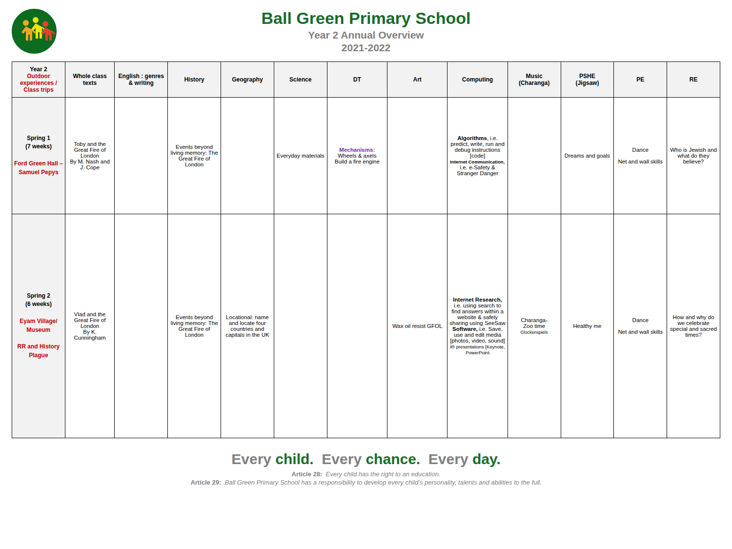Ball Green Primary School
Year 2 Annual Overview
2021-2022
| Year 2 Outdoor experiences / Class trips | Whole class texts | English : genres & writing | History | Geography | Science | DT | Art | Computing | Music (Charanga) | PSHE (Jigsaw) | PE | RE |
| --- | --- | --- | --- | --- | --- | --- | --- | --- | --- | --- | --- | --- |
| Spring 1 (7 weeks) Ford Green Hall – Samuel Pepys | Toby and the Great Fire of London By M. Nash and J. Cope | | Events beyond living memory: The Great Fire of London | | Everyday materials | Mechanisms: Wheels & axels Build a fire engine | | Algorithms , i.e. predict, write, run and debug instructions [code] Internet Communication , i.e. e-Safety & Stranger Danger | | Dreams and goals | Dance Net and wall skills | Who is Jewish and what do they believe? |
| Spring 2 (6 weeks) Eyam Village/ Museum RR and History Plague | Vlad and the Great Fire of London By K. Cunningham | | Events beyond living memory: The Great Fire of London | Locational: name and locate four countries and capitals in the UK | | | Wax oil resist GFOL | Internet Research, i.e. using search to find answers within a website & safely sharing using SeeSaw Software, i.e. Save, use and edit media [photos, video, sound] in presentations [Keynote, PowerPoint | Charanga- Zoo time Glockenspiels | Healthy me | Dance Net and wall skills | How and why do we celebrate special and sacred times? |
Every child. Every chance. Every day.
Article 28: Every child has the right to an education.
Article 29: Ball Green Primary School has a responsibility to develop every child’s personality, talents and abilities to the full.